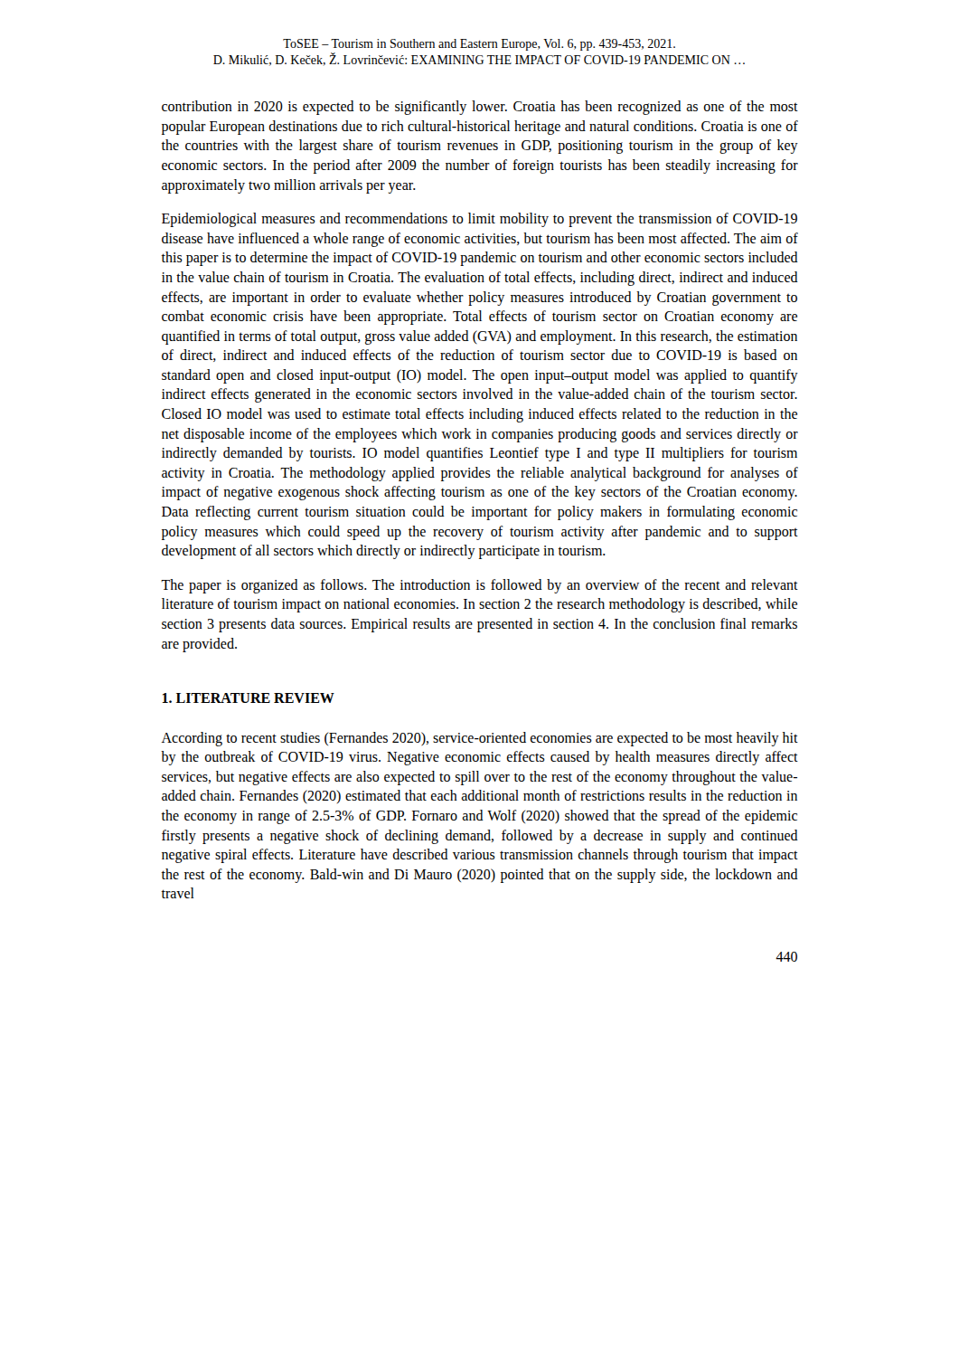ToSEE – Tourism in Southern and Eastern Europe, Vol. 6, pp. 439-453, 2021.
D. Mikulić, D. Keček, Ž. Lovrinčević: EXAMINING THE IMPACT OF COVID-19 PANDEMIC ON …
contribution in 2020 is expected to be significantly lower. Croatia has been recognized as one of the most popular European destinations due to rich cultural-historical heritage and natural conditions. Croatia is one of the countries with the largest share of tourism revenues in GDP, positioning tourism in the group of key economic sectors. In the period after 2009 the number of foreign tourists has been steadily increasing for approximately two million arrivals per year.
Epidemiological measures and recommendations to limit mobility to prevent the transmission of COVID-19 disease have influenced a whole range of economic activities, but tourism has been most affected. The aim of this paper is to determine the impact of COVID-19 pandemic on tourism and other economic sectors included in the value chain of tourism in Croatia. The evaluation of total effects, including direct, indirect and induced effects, are important in order to evaluate whether policy measures introduced by Croatian government to combat economic crisis have been appropriate. Total effects of tourism sector on Croatian economy are quantified in terms of total output, gross value added (GVA) and employment. In this research, the estimation of direct, indirect and induced effects of the reduction of tourism sector due to COVID-19 is based on standard open and closed input-output (IO) model. The open input–output model was applied to quantify indirect effects generated in the economic sectors involved in the value-added chain of the tourism sector. Closed IO model was used to estimate total effects including induced effects related to the reduction in the net disposable income of the employees which work in companies producing goods and services directly or indirectly demanded by tourists. IO model quantifies Leontief type I and type II multipliers for tourism activity in Croatia. The methodology applied provides the reliable analytical background for analyses of impact of negative exogenous shock affecting tourism as one of the key sectors of the Croatian economy. Data reflecting current tourism situation could be important for policy makers in formulating economic policy measures which could speed up the recovery of tourism activity after pandemic and to support development of all sectors which directly or indirectly participate in tourism.
The paper is organized as follows. The introduction is followed by an overview of the recent and relevant literature of tourism impact on national economies. In section 2 the research methodology is described, while section 3 presents data sources. Empirical results are presented in section 4. In the conclusion final remarks are provided.
1. LITERATURE REVIEW
According to recent studies (Fernandes 2020), service-oriented economies are expected to be most heavily hit by the outbreak of COVID-19 virus. Negative economic effects caused by health measures directly affect services, but negative effects are also expected to spill over to the rest of the economy throughout the value-added chain. Fernandes (2020) estimated that each additional month of restrictions results in the reduction in the economy in range of 2.5-3% of GDP. Fornaro and Wolf (2020) showed that the spread of the epidemic firstly presents a negative shock of declining demand, followed by a decrease in supply and continued negative spiral effects. Literature have described various transmission channels through tourism that impact the rest of the economy. Bald-win and Di Mauro (2020) pointed that on the supply side, the lockdown and travel
440